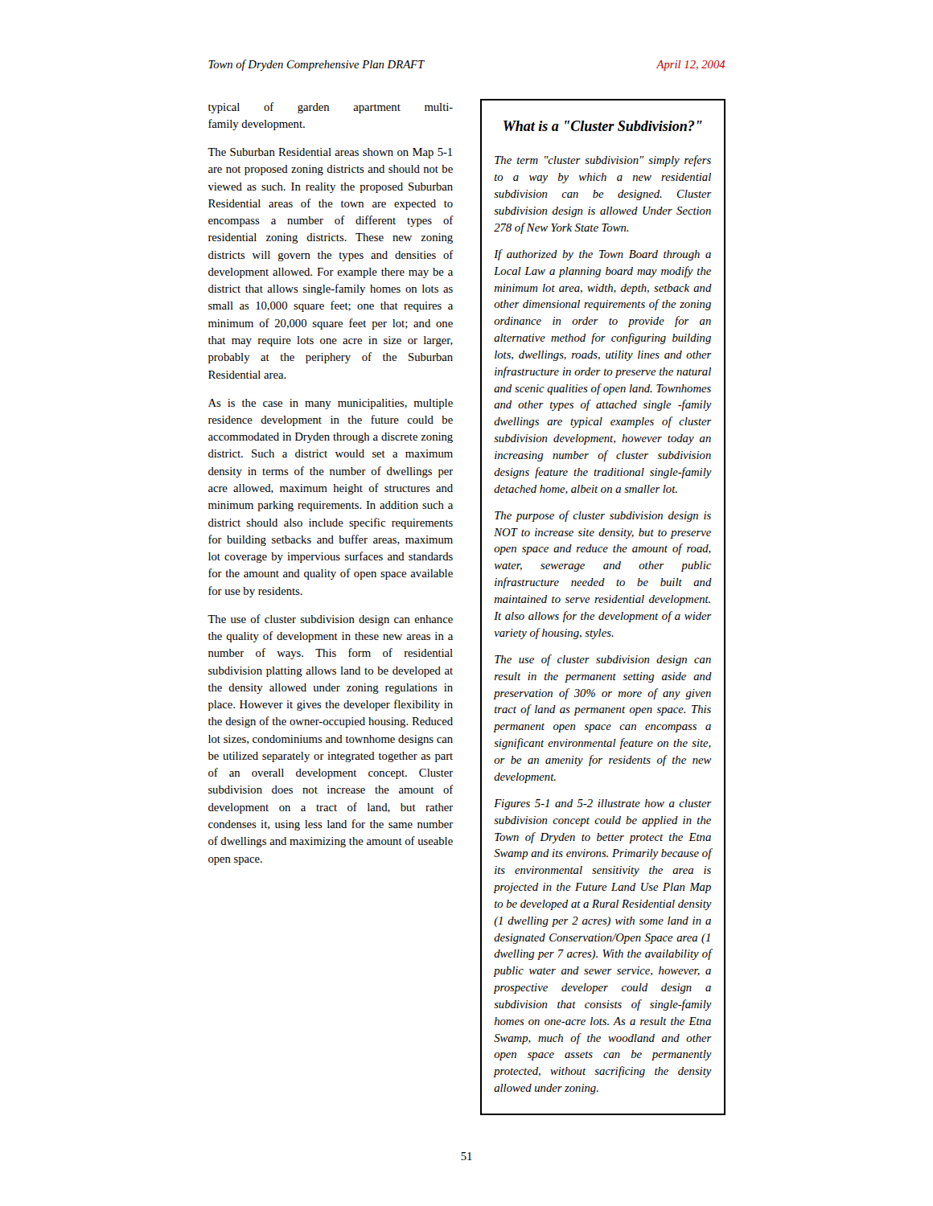Town of Dryden Comprehensive Plan DRAFT
April 12, 2004
typical of garden apartment multi-family development.
The Suburban Residential areas shown on Map 5-1 are not proposed zoning districts and should not be viewed as such. In reality the proposed Suburban Residential areas of the town are expected to encompass a number of different types of residential zoning districts. These new zoning districts will govern the types and densities of development allowed. For example there may be a district that allows single-family homes on lots as small as 10,000 square feet; one that requires a minimum of 20,000 square feet per lot; and one that may require lots one acre in size or larger, probably at the periphery of the Suburban Residential area.
As is the case in many municipalities, multiple residence development in the future could be accommodated in Dryden through a discrete zoning district. Such a district would set a maximum density in terms of the number of dwellings per acre allowed, maximum height of structures and minimum parking requirements. In addition such a district should also include specific requirements for building setbacks and buffer areas, maximum lot coverage by impervious surfaces and standards for the amount and quality of open space available for use by residents.
The use of cluster subdivision design can enhance the quality of development in these new areas in a number of ways. This form of residential subdivision platting allows land to be developed at the density allowed under zoning regulations in place. However it gives the developer flexibility in the design of the owner-occupied housing. Reduced lot sizes, condominiums and townhome designs can be utilized separately or integrated together as part of an overall development concept. Cluster subdivision does not increase the amount of development on a tract of land, but rather condenses it, using less land for the same number of dwellings and maximizing the amount of useable open space.
What is a "Cluster Subdivision?"
The term "cluster subdivision" simply refers to a way by which a new residential subdivision can be designed. Cluster subdivision design is allowed Under Section 278 of New York State Town.
If authorized by the Town Board through a Local Law a planning board may modify the minimum lot area, width, depth, setback and other dimensional requirements of the zoning ordinance in order to provide for an alternative method for configuring building lots, dwellings, roads, utility lines and other infrastructure in order to preserve the natural and scenic qualities of open land. Townhomes and other types of attached single -family dwellings are typical examples of cluster subdivision development, however today an increasing number of cluster subdivision designs feature the traditional single-family detached home, albeit on a smaller lot.
The purpose of cluster subdivision design is NOT to increase site density, but to preserve open space and reduce the amount of road, water, sewerage and other public infrastructure needed to be built and maintained to serve residential development. It also allows for the development of a wider variety of housing, styles.
The use of cluster subdivision design can result in the permanent setting aside and preservation of 30% or more of any given tract of land as permanent open space. This permanent open space can encompass a significant environmental feature on the site, or be an amenity for residents of the new development.
Figures 5-1 and 5-2 illustrate how a cluster subdivision concept could be applied in the Town of Dryden to better protect the Etna Swamp and its environs. Primarily because of its environmental sensitivity the area is projected in the Future Land Use Plan Map to be developed at a Rural Residential density (1 dwelling per 2 acres) with some land in a designated Conservation/Open Space area (1 dwelling per 7 acres). With the availability of public water and sewer service, however, a prospective developer could design a subdivision that consists of single-family homes on one-acre lots. As a result the Etna Swamp, much of the woodland and other open space assets can be permanently protected, without sacrificing the density allowed under zoning.
51